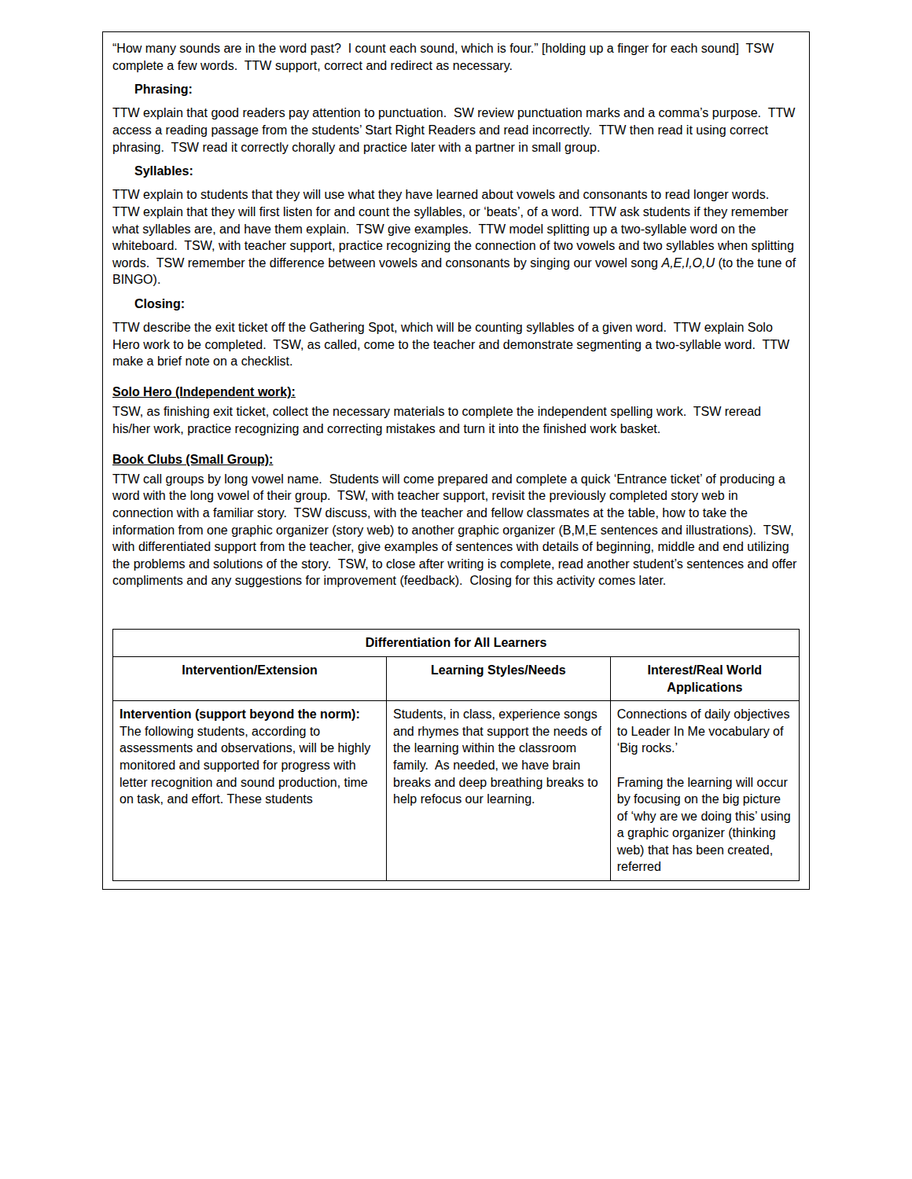“How many sounds are in the word past? I count each sound, which is four.” [holding up a finger for each sound] TSW complete a few words. TTW support, correct and redirect as necessary.
Phrasing:
TTW explain that good readers pay attention to punctuation. SW review punctuation marks and a comma’s purpose. TTW access a reading passage from the students’ Start Right Readers and read incorrectly. TTW then read it using correct phrasing. TSW read it correctly chorally and practice later with a partner in small group.
Syllables:
TTW explain to students that they will use what they have learned about vowels and consonants to read longer words. TTW explain that they will first listen for and count the syllables, or ‘beats’, of a word. TTW ask students if they remember what syllables are, and have them explain. TSW give examples. TTW model splitting up a two-syllable word on the whiteboard. TSW, with teacher support, practice recognizing the connection of two vowels and two syllables when splitting words. TSW remember the difference between vowels and consonants by singing our vowel song A,E,I,O,U (to the tune of BINGO).
Closing:
TTW describe the exit ticket off the Gathering Spot, which will be counting syllables of a given word. TTW explain Solo Hero work to be completed. TSW, as called, come to the teacher and demonstrate segmenting a two-syllable word. TTW make a brief note on a checklist.
Solo Hero (Independent work):
TSW, as finishing exit ticket, collect the necessary materials to complete the independent spelling work. TSW reread his/her work, practice recognizing and correcting mistakes and turn it into the finished work basket.
Book Clubs (Small Group):
TTW call groups by long vowel name. Students will come prepared and complete a quick ‘Entrance ticket’ of producing a word with the long vowel of their group. TSW, with teacher support, revisit the previously completed story web in connection with a familiar story. TSW discuss, with the teacher and fellow classmates at the table, how to take the information from one graphic organizer (story web) to another graphic organizer (B,M,E sentences and illustrations). TSW, with differentiated support from the teacher, give examples of sentences with details of beginning, middle and end utilizing the problems and solutions of the story. TSW, to close after writing is complete, read another student’s sentences and offer compliments and any suggestions for improvement (feedback). Closing for this activity comes later.
| Differentiation for All Learners |
| --- |
| Intervention/Extension | Learning Styles/Needs | Interest/Real World Applications |
| Intervention (support beyond the norm): The following students, according to assessments and observations, will be highly monitored and supported for progress with letter recognition and sound production, time on task, and effort. These students | Students, in class, experience songs and rhymes that support the needs of the learning within the classroom family. As needed, we have brain breaks and deep breathing breaks to help refocus our learning. | Connections of daily objectives to Leader In Me vocabulary of ‘Big rocks.’ Framing the learning will occur by focusing on the big picture of ‘why are we doing this’ using a graphic organizer (thinking web) that has been created, referred |